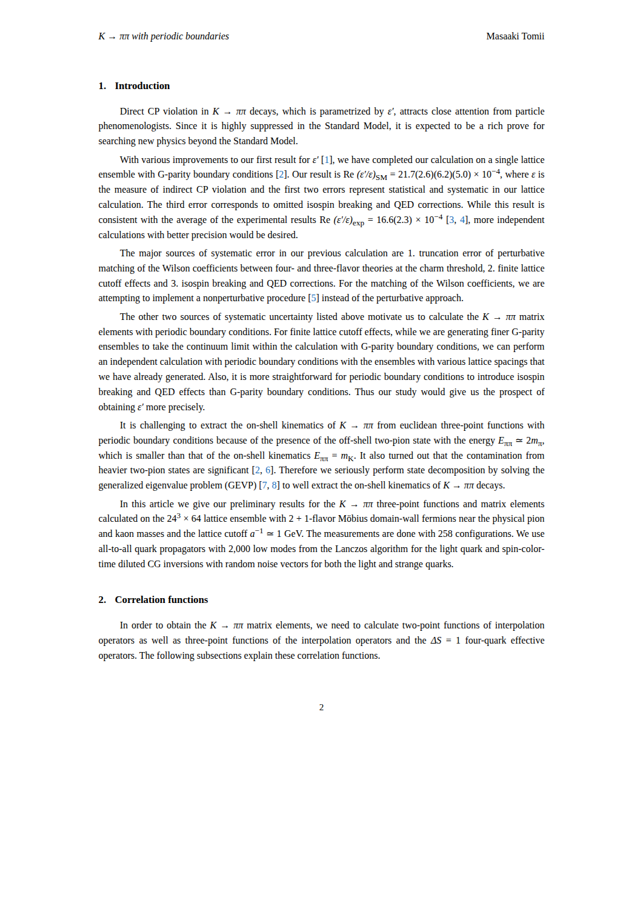K → ππ with periodic boundaries Masaaki Tomii
1. Introduction
Direct CP violation in K → ππ decays, which is parametrized by ε′, attracts close attention from particle phenomenologists. Since it is highly suppressed in the Standard Model, it is expected to be a rich prove for searching new physics beyond the Standard Model.
With various improvements to our first result for ε′ [1], we have completed our calculation on a single lattice ensemble with G-parity boundary conditions [2]. Our result is Re (ε′/ε)SM = 21.7(2.6)(6.2)(5.0) × 10−4, where ε is the measure of indirect CP violation and the first two errors represent statistical and systematic in our lattice calculation. The third error corresponds to omitted isospin breaking and QED corrections. While this result is consistent with the average of the experimental results Re (ε′/ε)exp = 16.6(2.3) × 10−4 [3, 4], more independent calculations with better precision would be desired.
The major sources of systematic error in our previous calculation are 1. truncation error of perturbative matching of the Wilson coefficients between four- and three-flavor theories at the charm threshold, 2. finite lattice cutoff effects and 3. isospin breaking and QED corrections. For the matching of the Wilson coefficients, we are attempting to implement a nonperturbative procedure [5] instead of the perturbative approach.
The other two sources of systematic uncertainty listed above motivate us to calculate the K → ππ matrix elements with periodic boundary conditions. For finite lattice cutoff effects, while we are generating finer G-parity ensembles to take the continuum limit within the calculation with G-parity boundary conditions, we can perform an independent calculation with periodic boundary conditions with the ensembles with various lattice spacings that we have already generated. Also, it is more straightforward for periodic boundary conditions to introduce isospin breaking and QED effects than G-parity boundary conditions. Thus our study would give us the prospect of obtaining ε′ more precisely.
It is challenging to extract the on-shell kinematics of K → ππ from euclidean three-point functions with periodic boundary conditions because of the presence of the off-shell two-pion state with the energy Eππ ≃ 2mπ, which is smaller than that of the on-shell kinematics Eππ = mK. It also turned out that the contamination from heavier two-pion states are significant [2, 6]. Therefore we seriously perform state decomposition by solving the generalized eigenvalue problem (GEVP) [7, 8] to well extract the on-shell kinematics of K → ππ decays.
In this article we give our preliminary results for the K → ππ three-point functions and matrix elements calculated on the 243 × 64 lattice ensemble with 2 + 1-flavor Möbius domain-wall fermions near the physical pion and kaon masses and the lattice cutoff a−1 ≃ 1 GeV. The measurements are done with 258 configurations. We use all-to-all quark propagators with 2,000 low modes from the Lanczos algorithm for the light quark and spin-color-time diluted CG inversions with random noise vectors for both the light and strange quarks.
2. Correlation functions
In order to obtain the K → ππ matrix elements, we need to calculate two-point functions of interpolation operators as well as three-point functions of the interpolation operators and the ΔS = 1 four-quark effective operators. The following subsections explain these correlation functions.
2